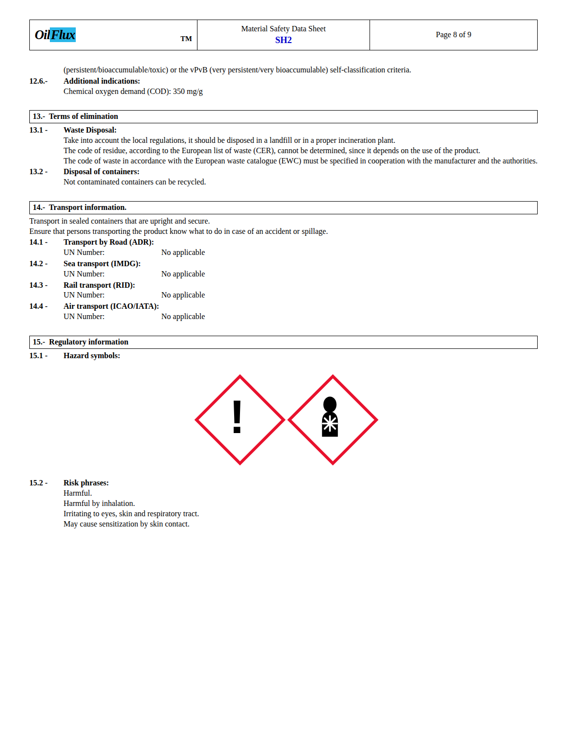| Oil Flux TM | Material Safety Data Sheet SH2 | Page 8 of 9 |
(persistent/bioaccumulable/toxic) or the vPvB (very persistent/very bioaccumulable) self-classification criteria.
12.6.- Additional indications:
Chemical oxygen demand (COD): 350 mg/g
13.- Terms of elimination
13.1 - Waste Disposal:
Take into account the local regulations, it should be disposed in a landfill or in a proper incineration plant.
The code of residue, according to the European list of waste (CER), cannot be determined, since it depends on the use of the product.
The code of waste in accordance with the European waste catalogue (EWC) must be specified in cooperation with the manufacturer and the authorities.
13.2 - Disposal of containers:
Not contaminated containers can be recycled.
14.- Transport information.
Transport in sealed containers that are upright and secure.
Ensure that persons transporting the product know what to do in case of an accident or spillage.
14.1 - Transport by Road (ADR):
UN Number: No applicable
14.2 - Sea transport (IMDG):
UN Number: No applicable
14.3 - Rail transport (RID):
UN Number: No applicable
14.4 - Air transport (ICAO/IATA):
UN Number: No applicable
15.- Regulatory information
15.1 - Hazard symbols:
!
15.2 - Risk phrases:
Harmful.
Harmful by inhalation.
Irritating to eyes, skin and respiratory tract.
May cause sensitization by skin contact.